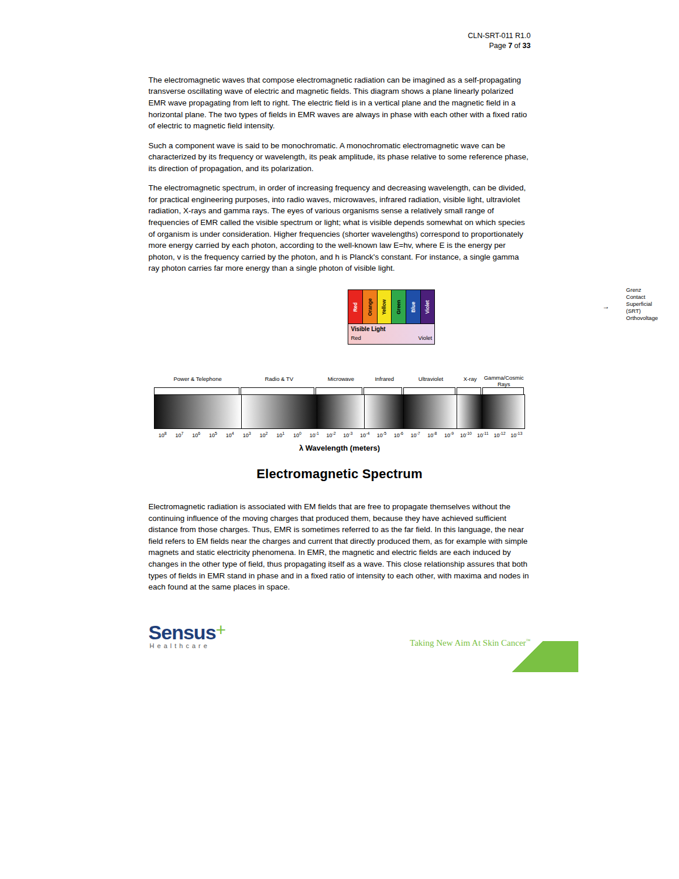CLN-SRT-011 R1.0
Page 7 of 33
The electromagnetic waves that compose electromagnetic radiation can be imagined as a self-propagating transverse oscillating wave of electric and magnetic fields. This diagram shows a plane linearly polarized EMR wave propagating from left to right. The electric field is in a vertical plane and the magnetic field in a horizontal plane. The two types of fields in EMR waves are always in phase with each other with a fixed ratio of electric to magnetic field intensity.
Such a component wave is said to be monochromatic. A monochromatic electromagnetic wave can be characterized by its frequency or wavelength, its peak amplitude, its phase relative to some reference phase, its direction of propagation, and its polarization.
The electromagnetic spectrum, in order of increasing frequency and decreasing wavelength, can be divided, for practical engineering purposes, into radio waves, microwaves, infrared radiation, visible light, ultraviolet radiation, X-rays and gamma rays. The eyes of various organisms sense a relatively small range of frequencies of EMR called the visible spectrum or light; what is visible depends somewhat on which species of organism is under consideration. Higher frequencies (shorter wavelengths) correspond to proportionately more energy carried by each photon, according to the well-known law E=hv, where E is the energy per photon, v is the frequency carried by the photon, and h is Planck's constant. For instance, a single gamma ray photon carries far more energy than a single photon of visible light.
Red
Orange
Yellow
Green
Blue
Violet
Visible Light
Red Violet
→ Grenz
Contact
Superficial (SRT)
Orthovoltage
Power & Telephone
Radio & TV
Microwave
Infrared
Ultraviolet
X-ray
Gamma/Cosmic
Rays
108 107 106 105 104 103 102 101 100 10-1 10-2 10-3 10-4 10-5 10-6 10-7 10-8 10-9 10-10 10-11 10-12 10-13
λ Wavelength (meters)
Electromagnetic Spectrum
Electromagnetic radiation is associated with EM fields that are free to propagate themselves without the continuing influence of the moving charges that produced them, because they have achieved sufficient distance from those charges. Thus, EMR is sometimes referred to as the far field. In this language, the near field refers to EM fields near the charges and current that directly produced them, as for example with simple magnets and static electricity phenomena. In EMR, the magnetic and electric fields are each induced by changes in the other type of field, thus propagating itself as a wave. This close relationship assures that both types of fields in EMR stand in phase and in a fixed ratio of intensity to each other, with maxima and nodes in each found at the same places in space.
Sensus+
Healthcare
Taking New Aim At Skin Cancer™